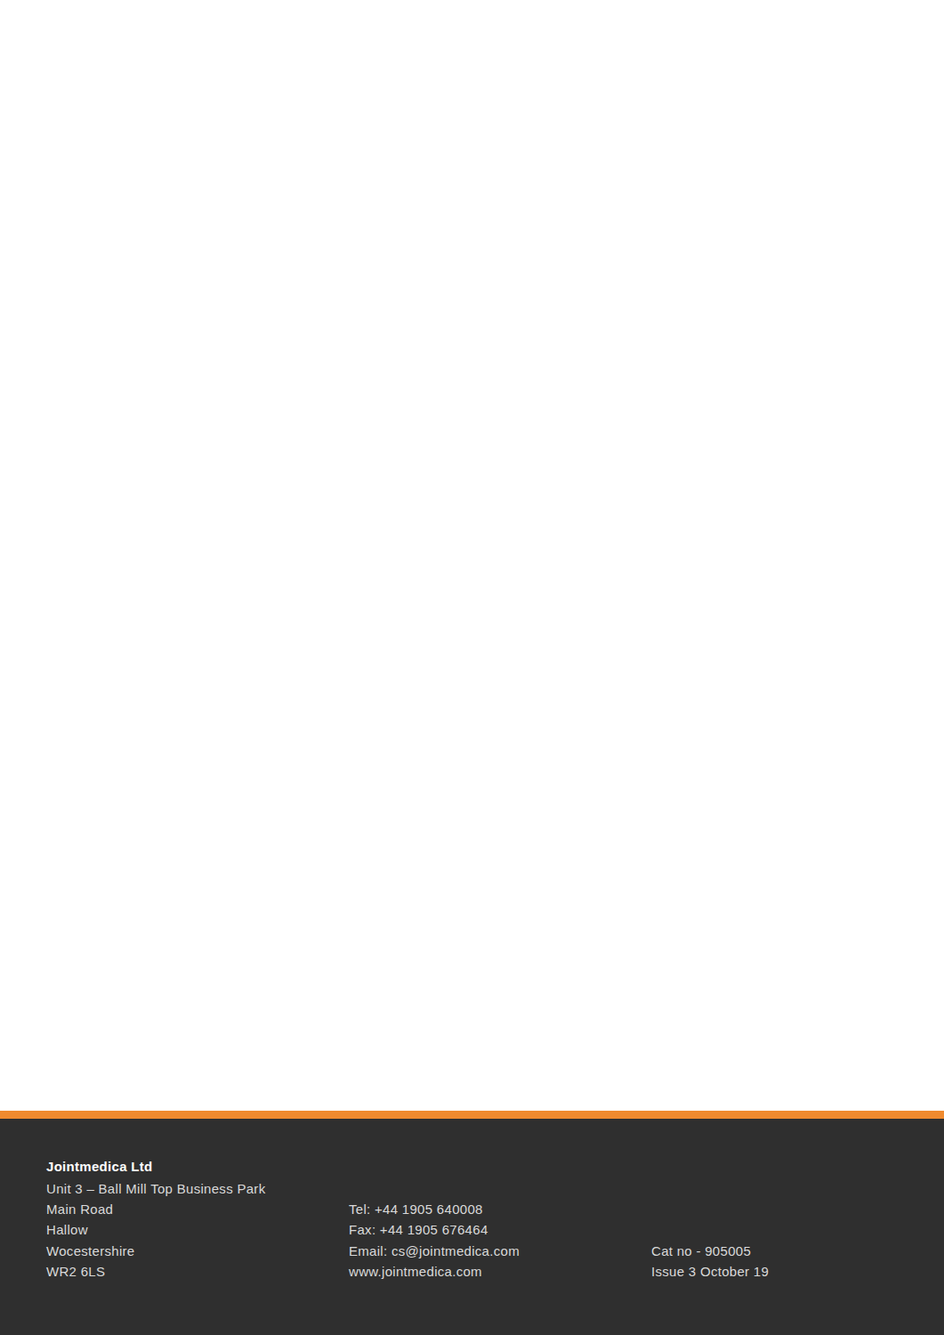Jointmedica Ltd
Unit 3 – Ball Mill Top Business Park
Main Road
Hallow
Wocestershire
WR2 6LS
Tel: +44 1905 640008
Fax: +44 1905 676464
Email: cs@jointmedica.com
www.jointmedica.com
Cat no - 905005
Issue 3 October 19